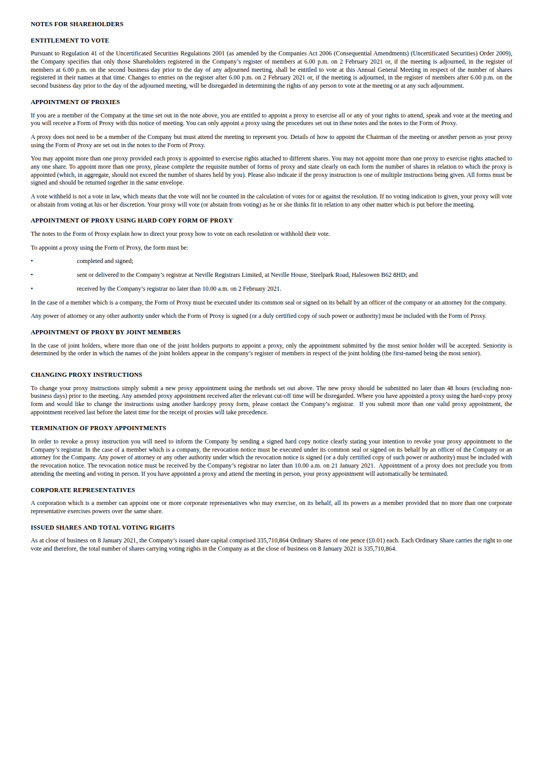NOTES FOR SHAREHOLDERS
ENTITLEMENT TO VOTE
Pursuant to Regulation 41 of the Uncertificated Securities Regulations 2001 (as amended by the Companies Act 2006 (Consequential Amendments) (Uncertificated Securities) Order 2009), the Company specifies that only those Shareholders registered in the Company’s register of members at 6.00 p.m. on 2 February 2021 or, if the meeting is adjourned, in the register of members at 6.00 p.m. on the second business day prior to the day of any adjourned meeting, shall be entitled to vote at this Annual General Meeting in respect of the number of shares registered in their names at that time. Changes to entries on the register after 6.00 p.m. on 2 February 2021 or, if the meeting is adjourned, in the register of members after 6.00 p.m. on the second business day prior to the day of the adjourned meeting, will be disregarded in determining the rights of any person to vote at the meeting or at any such adjournment.
APPOINTMENT OF PROXIES
If you are a member of the Company at the time set out in the note above, you are entitled to appoint a proxy to exercise all or any of your rights to attend, speak and vote at the meeting and you will receive a Form of Proxy with this notice of meeting. You can only appoint a proxy using the procedures set out in these notes and the notes to the Form of Proxy.
A proxy does not need to be a member of the Company but must attend the meeting to represent you. Details of how to appoint the Chairman of the meeting or another person as your proxy using the Form of Proxy are set out in the notes to the Form of Proxy.
You may appoint more than one proxy provided each proxy is appointed to exercise rights attached to different shares. You may not appoint more than one proxy to exercise rights attached to any one share. To appoint more than one proxy, please complete the requisite number of forms of proxy and state clearly on each form the number of shares in relation to which the proxy is appointed (which, in aggregate, should not exceed the number of shares held by you). Please also indicate if the proxy instruction is one of multiple instructions being given. All forms must be signed and should be returned together in the same envelope.
A vote withheld is not a vote in law, which means that the vote will not be counted in the calculation of votes for or against the resolution. If no voting indication is given, your proxy will vote or abstain from voting at his or her discretion. Your proxy will vote (or abstain from voting) as he or she thinks fit in relation to any other matter which is put before the meeting.
APPOINTMENT OF PROXY USING HARD COPY FORM OF PROXY
The notes to the Form of Proxy explain how to direct your proxy how to vote on each resolution or withhold their vote.
To appoint a proxy using the Form of Proxy, the form must be:
completed and signed;
sent or delivered to the Company’s registrar at Neville Registrars Limited, at Neville House, Steelpark Road, Halesowen B62 8HD; and
received by the Company’s registrar no later than 10.00 a.m. on 2 February 2021.
In the case of a member which is a company, the Form of Proxy must be executed under its common seal or signed on its behalf by an officer of the company or an attorney for the company.
Any power of attorney or any other authority under which the Form of Proxy is signed (or a duly certified copy of such power or authority) must be included with the Form of Proxy.
APPOINTMENT OF PROXY BY JOINT MEMBERS
In the case of joint holders, where more than one of the joint holders purports to appoint a proxy, only the appointment submitted by the most senior holder will be accepted. Seniority is determined by the order in which the names of the joint holders appear in the company’s register of members in respect of the joint holding (the first-named being the most senior).
CHANGING PROXY INSTRUCTIONS
To change your proxy instructions simply submit a new proxy appointment using the methods set out above. The new proxy should be submitted no later than 48 hours (excluding non-business days) prior to the meeting. Any amended proxy appointment received after the relevant cut-off time will be disregarded. Where you have appointed a proxy using the hard-copy proxy form and would like to change the instructions using another hardcopy proxy form, please contact the Company’s registrar. If you submit more than one valid proxy appointment, the appointment received last before the latest time for the receipt of proxies will take precedence.
TERMINATION OF PROXY APPOINTMENTS
In order to revoke a proxy instruction you will need to inform the Company by sending a signed hard copy notice clearly stating your intention to revoke your proxy appointment to the Company’s registrar. In the case of a member which is a company, the revocation notice must be executed under its common seal or signed on its behalf by an officer of the Company or an attorney for the Company. Any power of attorney or any other authority under which the revocation notice is signed (or a duly certified copy of such power or authority) must be included with the revocation notice. The revocation notice must be received by the Company’s registrar no later than 10.00 a.m. on 21 January 2021. Appointment of a proxy does not preclude you from attending the meeting and voting in person. If you have appointed a proxy and attend the meeting in person, your proxy appointment will automatically be terminated.
CORPORATE REPRESENTATIVES
A corporation which is a member can appoint one or more corporate representatives who may exercise, on its behalf, all its powers as a member provided that no more than one corporate representative exercises powers over the same share.
ISSUED SHARES AND TOTAL VOTING RIGHTS
As at close of business on 8 January 2021, the Company’s issued share capital comprised 335,710,864 Ordinary Shares of one pence (£0.01) each. Each Ordinary Share carries the right to one vote and therefore, the total number of shares carrying voting rights in the Company as at the close of business on 8 January 2021 is 335,710,864.